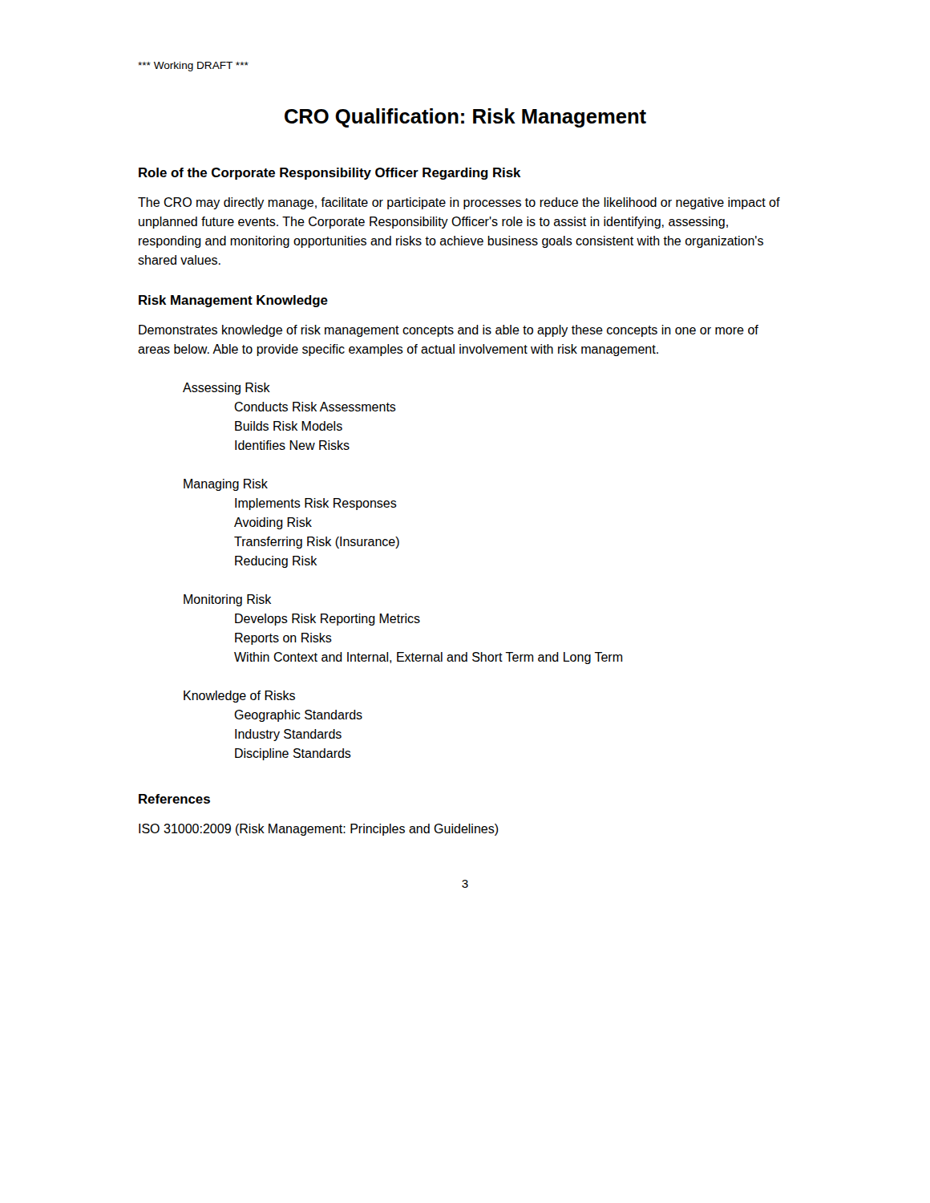*** Working DRAFT ***
CRO Qualification: Risk Management
Role of the Corporate Responsibility Officer Regarding Risk
The CRO may directly manage, facilitate or participate in processes to reduce the likelihood or negative impact of unplanned future events. The Corporate Responsibility Officer's role is to assist in identifying, assessing, responding and monitoring opportunities and risks to achieve business goals consistent with the organization's shared values.
Risk Management Knowledge
Demonstrates knowledge of risk management concepts and is able to apply these concepts in one or more of areas below. Able to provide specific examples of actual involvement with risk management.
Assessing Risk
Conducts Risk Assessments
Builds Risk Models
Identifies New Risks
Managing Risk
Implements Risk Responses
Avoiding Risk
Transferring Risk (Insurance)
Reducing Risk
Monitoring Risk
Develops Risk Reporting Metrics
Reports on Risks
Within Context and Internal, External and Short Term and Long Term
Knowledge of Risks
Geographic Standards
Industry Standards
Discipline Standards
References
ISO 31000:2009 (Risk Management: Principles and Guidelines)
3